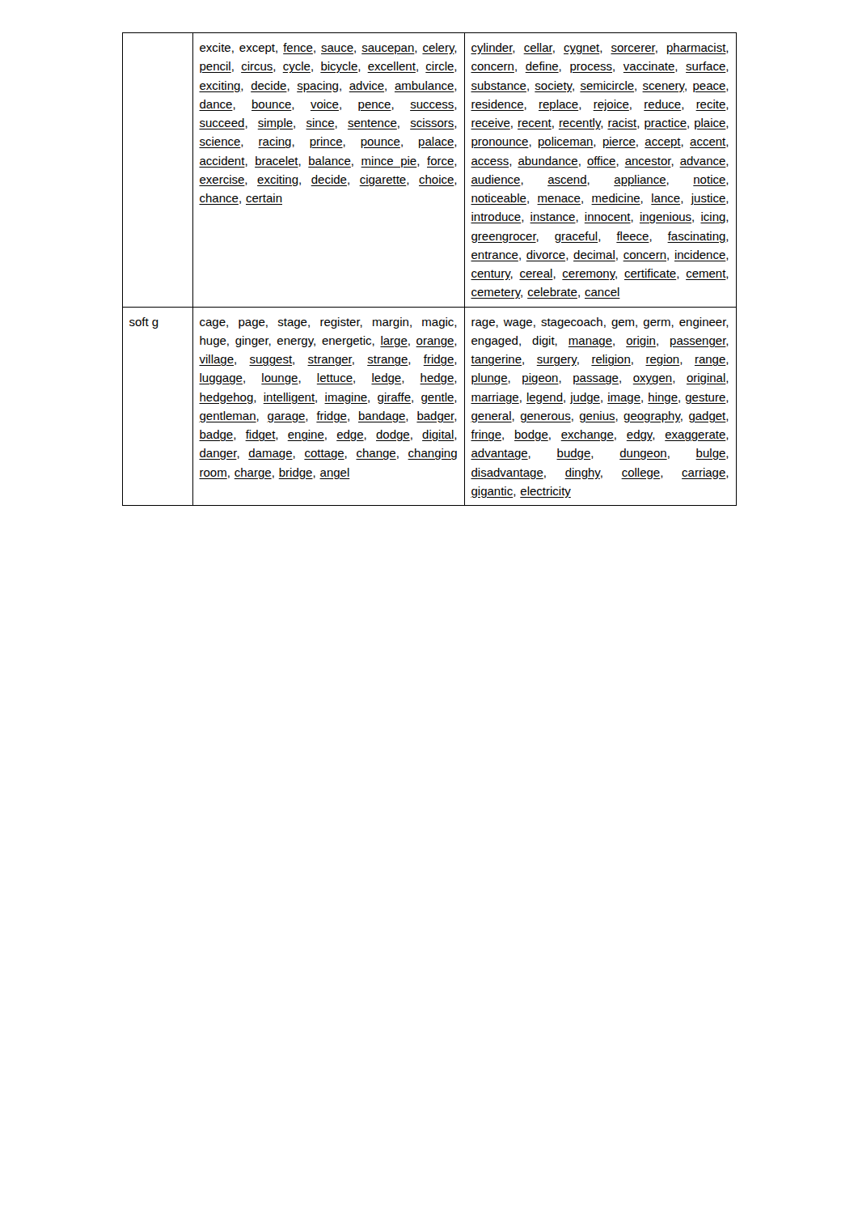| | excite, except, fence , sauce , saucepan , celery , pencil , circus , cycle , bicycle , excellent , circle , exciting , decide , spacing , advice , ambulance , dance , bounce , voice , pence , success , succeed , simple , since , sentence , scissors , science , racing , prince , pounce , palace , accident , bracelet , balance , mince pie , force , exercise , exciting , decide , cigarette , choice , chance , certain | cylinder , cellar , cygnet , sorcerer , pharmacist , concern , define , process , vaccinate , surface , substance , society , semicircle , scenery , peace , residence , replace , rejoice , reduce , recite , receive , recent , recently , racist , practice , plaice , pronounce , policeman , pierce , accept , accent , access , abundance , office , ancestor , advance , audience , ascend , appliance , notice , noticeable , menace , medicine , lance , justice , introduce , instance , innocent , ingenious , icing , greengrocer , graceful , fleece , fascinating , entrance , divorce , decimal , concern , incidence , century , cereal , ceremony , certificate , cement , cemetery , celebrate , cancel |
| soft g | cage, page, stage, register, margin, magic, huge, ginger, energy, energetic, large , orange , village , suggest , stranger , strange , fridge , luggage , lounge , lettuce , ledge , hedge , hedgehog , intelligent , imagine , giraffe , gentle , gentleman , garage , fridge , bandage , badger , badge , fidget , engine , edge , dodge , digital , danger , damage , cottage , change , changing room , charge , bridge , angel | rage, wage, stagecoach, gem, germ, engineer, engaged, digit, manage , origin , passenger , tangerine , surgery , religion , region , range , plunge , pigeon , passage , oxygen , original , marriage , legend , judge , image , hinge , gesture , general , generous , genius , geography , gadget , fringe , bodge , exchange , edgy , exaggerate , advantage , budge , dungeon , bulge , disadvantage , dinghy , college , carriage , gigantic , electricity |